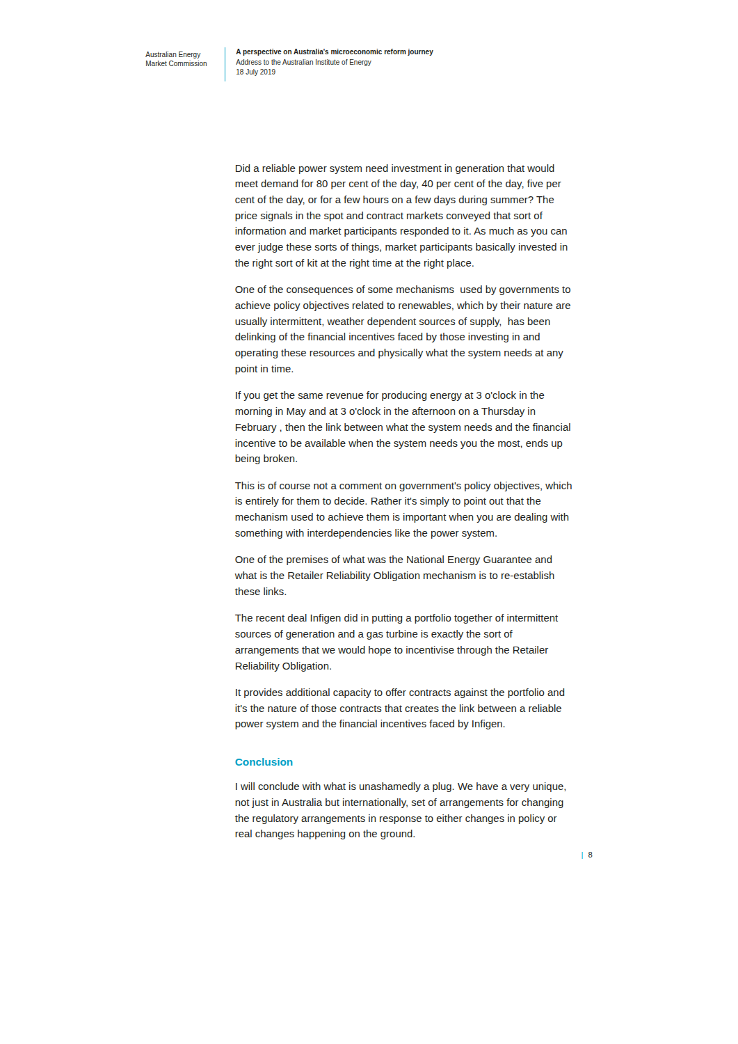Australian Energy
Market Commission
A perspective on Australia's microeconomic reform journey
Address to the Australian Institute of Energy
18 July 2019
Did a reliable power system need investment in generation that would meet demand for 80 per cent of the day, 40 per cent of the day, five per cent of the day, or for a few hours on a few days during summer? The price signals in the spot and contract markets conveyed that sort of information and market participants responded to it. As much as you can ever judge these sorts of things, market participants basically invested in the right sort of kit at the right time at the right place.
One of the consequences of some mechanisms used by governments to achieve policy objectives related to renewables, which by their nature are usually intermittent, weather dependent sources of supply, has been delinking of the financial incentives faced by those investing in and operating these resources and physically what the system needs at any point in time.
If you get the same revenue for producing energy at 3 o'clock in the morning in May and at 3 o'clock in the afternoon on a Thursday in February , then the link between what the system needs and the financial incentive to be available when the system needs you the most, ends up being broken.
This is of course not a comment on government's policy objectives, which is entirely for them to decide. Rather it's simply to point out that the mechanism used to achieve them is important when you are dealing with something with interdependencies like the power system.
One of the premises of what was the National Energy Guarantee and what is the Retailer Reliability Obligation mechanism is to re-establish these links.
The recent deal Infigen did in putting a portfolio together of intermittent sources of generation and a gas turbine is exactly the sort of arrangements that we would hope to incentivise through the Retailer Reliability Obligation.
It provides additional capacity to offer contracts against the portfolio and it's the nature of those contracts that creates the link between a reliable power system and the financial incentives faced by Infigen.
Conclusion
I will conclude with what is unashamedly a plug. We have a very unique, not just in Australia but internationally, set of arrangements for changing the regulatory arrangements in response to either changes in policy or real changes happening on the ground.
| 8